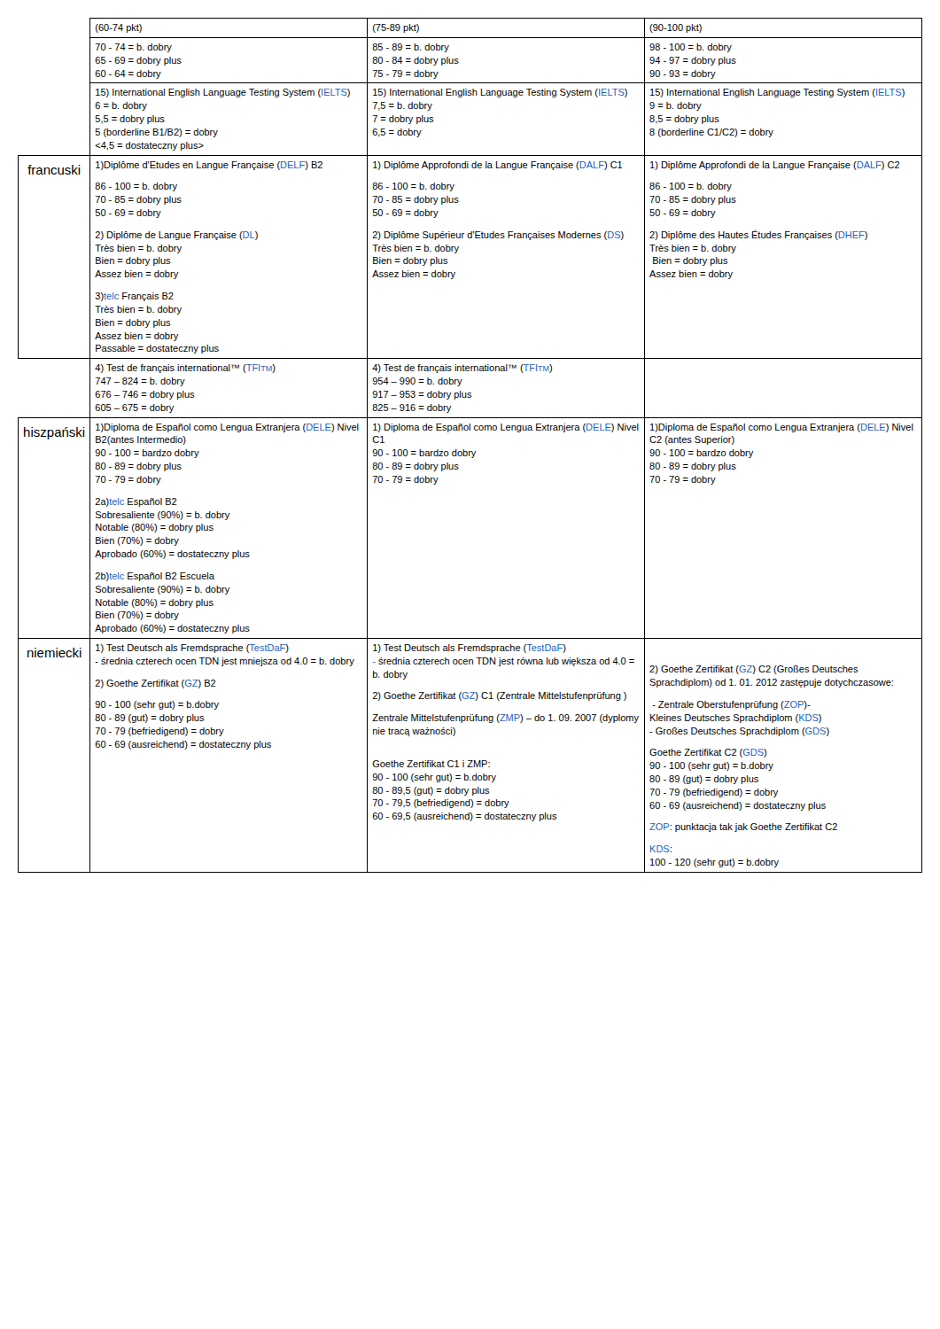| | (60-74 pkt) | (75-89 pkt) | (90-100 pkt) |
| | 70 - 74 = b. dobry 65 - 69 = dobry plus 60 - 64 = dobry | 85 - 89 = b. dobry 80 - 84 = dobry plus 75 - 79 = dobry | 98 - 100 = b. dobry 94 - 97 = dobry plus 90 - 93 = dobry |
| | 15) International English Language Testing System ( IELTS ) 6 = b. dobry 5,5 = dobry plus 5 (borderline B1/B2) = dobry <4,5 = dostateczny plus> | 15) International English Language Testing System ( IELTS ) 7,5 = b. dobry 7 = dobry plus 6,5 = dobry | 15) International English Language Testing System ( IELTS ) 9 = b. dobry 8,5 = dobry plus 8 (borderline C1/C2) = dobry |
| francuski | 1)Diplôme d'Etudes en Langue Française ( DELF ) B2 86 - 100 = b. dobry 70 - 85 = dobry plus 50 - 69 = dobry 2) Diplôme de Langue Française ( DL ) Très bien = b. dobry Bien = dobry plus Assez bien = dobry 3) telc Français B2 Très bien = b. dobry Bien = dobry plus Assez bien = dobry Passable = dostateczny plus | 1) Diplôme Approfondi de la Langue Française ( DALF ) C1 86 - 100 = b. dobry 70 - 85 = dobry plus 50 - 69 = dobry 2) Diplôme Supérieur d'Etudes Françaises Modernes ( DS ) Très bien = b. dobry Bien = dobry plus Assez bien = dobry | 1) Diplôme Approfondi de la Langue Française ( DALF ) C2 86 - 100 = b. dobry 70 - 85 = dobry plus 50 - 69 = dobry 2) Diplôme des Hautes Études Françaises ( DHEF ) Très bien = b. dobry Bien = dobry plus Assez bien = dobry |
| | 4) Test de français international™ ( TFI TM ) 747 – 824 = b. dobry 676 – 746 = dobry plus 605 – 675 = dobry | 4) Test de français international™ ( TFI TM ) 954 – 990 = b. dobry 917 – 953 = dobry plus 825 – 916 = dobry | |
| hiszpański | 1)Diploma de Español como Lengua Extranjera ( DELE ) Nivel B2(antes Intermedio) 90 - 100 = bardzo dobry 80 - 89 = dobry plus 70 - 79 = dobry 2a) telc Español B2 Sobresaliente (90%) = b. dobry Notable (80%) = dobry plus Bien (70%) = dobry Aprobado (60%) = dostateczny plus 2b) telc Español B2 Escuela Sobresaliente (90%) = b. dobry Notable (80%) = dobry plus Bien (70%) = dobry Aprobado (60%) = dostateczny plus | 1) Diploma de Español como Lengua Extranjera ( DELE ) Nivel C1 90 - 100 = bardzo dobry 80 - 89 = dobry plus 70 - 79 = dobry | 1)Diploma de Español como Lengua Extranjera ( DELE ) Nivel C2 (antes Superior) 90 - 100 = bardzo dobry 80 - 89 = dobry plus 70 - 79 = dobry |
| niemiecki | 1) Test Deutsch als Fremdsprache ( TestDaF ) - średnia czterech ocen TDN jest mniejsza od 4.0 = b. dobry 2) Goethe Zertifikat ( GZ ) B2 90 - 100 (sehr gut) = b.dobry 80 - 89 (gut) = dobry plus 70 - 79 (befriedigend) = dobry 60 - 69 (ausreichend) = dostateczny plus | 1) Test Deutsch als Fremdsprache ( TestDaF ) - średnia czterech ocen TDN jest równa lub większa od 4.0 = b. dobry 2) Goethe Zertifikat ( GZ ) C1 (Zentrale Mittelstufenprüfung ) Zentrale Mittelstufenprüfung ( ZMP ) – do 1. 09. 2007 (dyplomy nie tracą ważności) Goethe Zertifikat C1 i ZMP: 90 - 100 (sehr gut) = b.dobry 80 - 89,5 (gut) = dobry plus 70 - 79,5 (befriedigend) = dobry 60 - 69,5 (ausreichend) = dostateczny plus | 2) Goethe Zertifikat ( GZ ) C2 (Großes Deutsches Sprachdiplom) od 1. 01. 2012 zastępuje dotychczasowe: - Zentrale Oberstufenprüfung ( ZOP )- Kleines Deutsches Sprachdiplom ( KDS ) - Großes Deutsches Sprachdiplom ( GDS ) Goethe Zertifikat C2 ( GDS ) 90 - 100 (sehr gut) = b.dobry 80 - 89 (gut) = dobry plus 70 - 79 (befriedigend) = dobry 60 - 69 (ausreichend) = dostateczny plus ZOP : punktacja tak jak Goethe Zertifikat C2 KDS : 100 - 120 (sehr gut) = b.dobry |